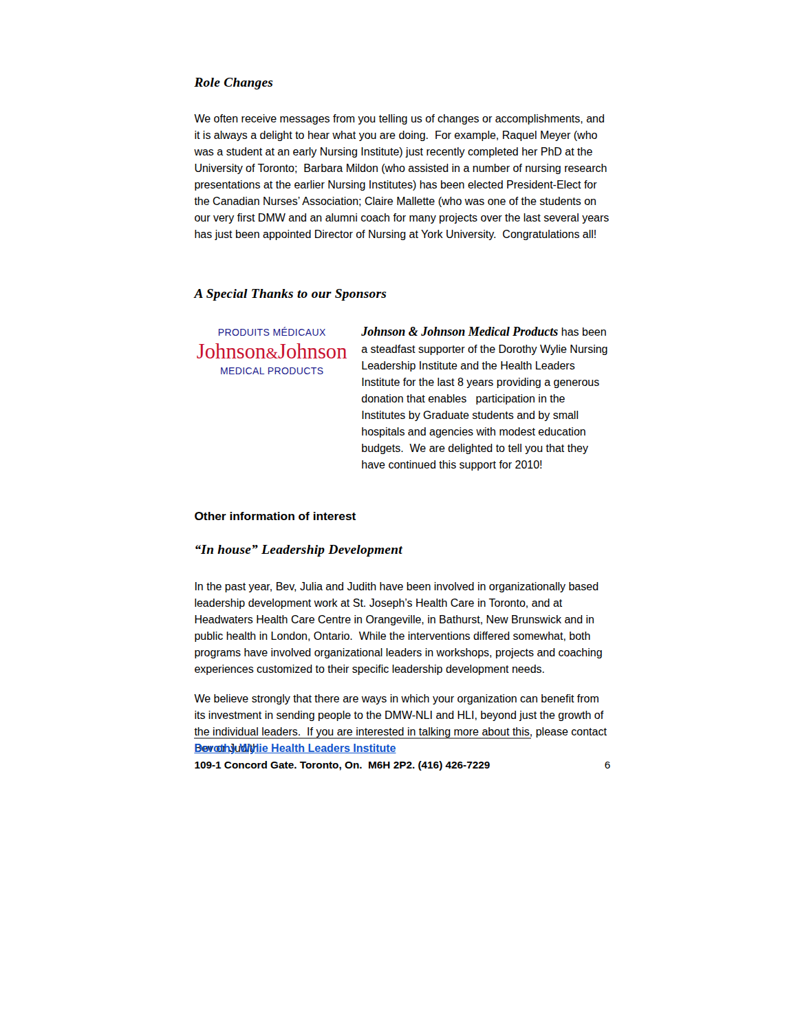Role Changes
We often receive messages from you telling us of changes or accomplishments, and it is always a delight to hear what you are doing. For example, Raquel Meyer (who was a student at an early Nursing Institute) just recently completed her PhD at the University of Toronto; Barbara Mildon (who assisted in a number of nursing research presentations at the earlier Nursing Institutes) has been elected President-Elect for the Canadian Nurses’ Association; Claire Mallette (who was one of the students on our very first DMW and an alumni coach for many projects over the last several years has just been appointed Director of Nursing at York University. Congratulations all!
A Special Thanks to our Sponsors
PRODUITS MÉDICAUX
Johnson&Johnson
MEDICAL PRODUCTS
Johnson & Johnson Medical Products has been a steadfast supporter of the Dorothy Wylie Nursing Leadership Institute and the Health Leaders Institute for the last 8 years providing a generous donation that enables participation in the Institutes by Graduate students and by small hospitals and agencies with modest education budgets. We are delighted to tell you that they have continued this support for 2010!
Other information of interest
“In house” Leadership Development
In the past year, Bev, Julia and Judith have been involved in organizationally based leadership development work at St. Joseph’s Health Care in Toronto, and at Headwaters Health Care Centre in Orangeville, in Bathurst, New Brunswick and in public health in London, Ontario. While the interventions differed somewhat, both programs have involved organizational leaders in workshops, projects and coaching experiences customized to their specific leadership development needs.
We believe strongly that there are ways in which your organization can benefit from its investment in sending people to the DMW-NLI and HLI, beyond just the growth of the individual leaders. If you are interested in talking more about this, please contact Bev or Judith.
Dorothy Wylie Health Leaders Institute
109-1 Concord Gate. Toronto, On. M6H 2P2. (416) 426-7229 6